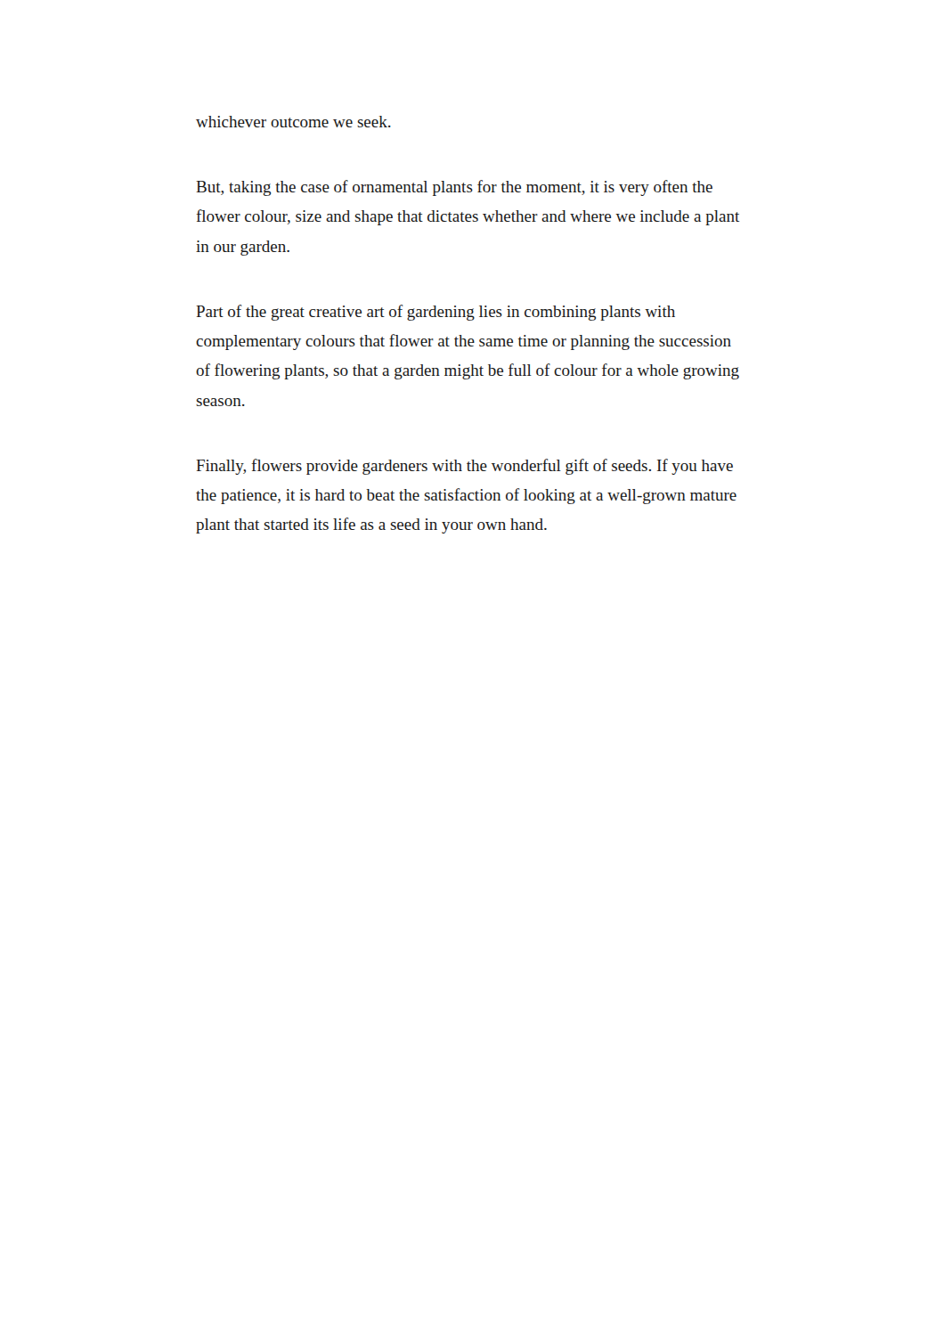whichever outcome we seek.
But, taking the case of ornamental plants for the moment, it is very often the flower colour, size and shape that dictates whether and where we include a plant in our garden.
Part of the great creative art of gardening lies in combining plants with complementary colours that flower at the same time or planning the succession of flowering plants, so that a garden might be full of colour for a whole growing season.
Finally, flowers provide gardeners with the wonderful gift of seeds. If you have the patience, it is hard to beat the satisfaction of looking at a well-grown mature plant that started its life as a seed in your own hand.